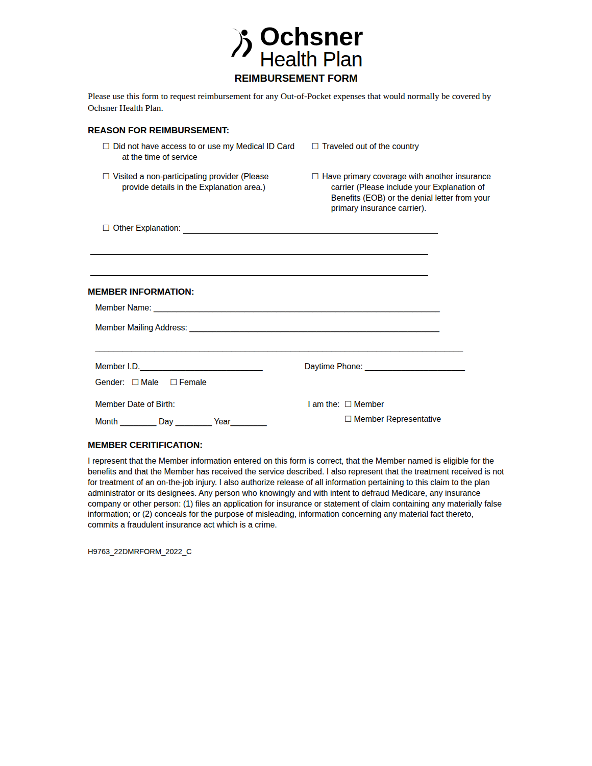Ochsner
Health Plan
REIMBURSEMENT FORM
Please use this form to request reimbursement for any Out-of-Pocket expenses that would normally be covered by Ochsner Health Plan.
REASON FOR REIMBURSEMENT:
☐ Did not have access to or use my Medical ID Card at the time of service
☐ Traveled out of the country
☐ Visited a non-participating provider (Please provide details in the Explanation area.)
☐ Have primary coverage with another insurance carrier (Please include your Explanation of Benefits (EOB) or the denial letter from your primary insurance carrier).
☐ Other Explanation:
MEMBER INFORMATION:
Member Name: _______________________________________________________________
Member Mailing Address: _______________________________________________________
_________________________________________________________________________________
Member I.D.___________________________
Daytime Phone: ______________________
Gender: ☐ Male ☐ Female
Member Date of Birth:
Month ________ Day ________ Year________
I am the:
☐ Member
☐ Member Representative
MEMBER CERITIFICATION:
I represent that the Member information entered on this form is correct, that the Member named is eligible for the benefits and that the Member has received the service described. I also represent that the treatment received is not for treatment of an on-the-job injury. I also authorize release of all information pertaining to this claim to the plan administrator or its designees. Any person who knowingly and with intent to defraud Medicare, any insurance company or other person: (1) files an application for insurance or statement of claim containing any materially false information; or (2) conceals for the purpose of misleading, information concerning any material fact thereto, commits a fraudulent insurance act which is a crime.
H9763_22DMRFORM_2022_C